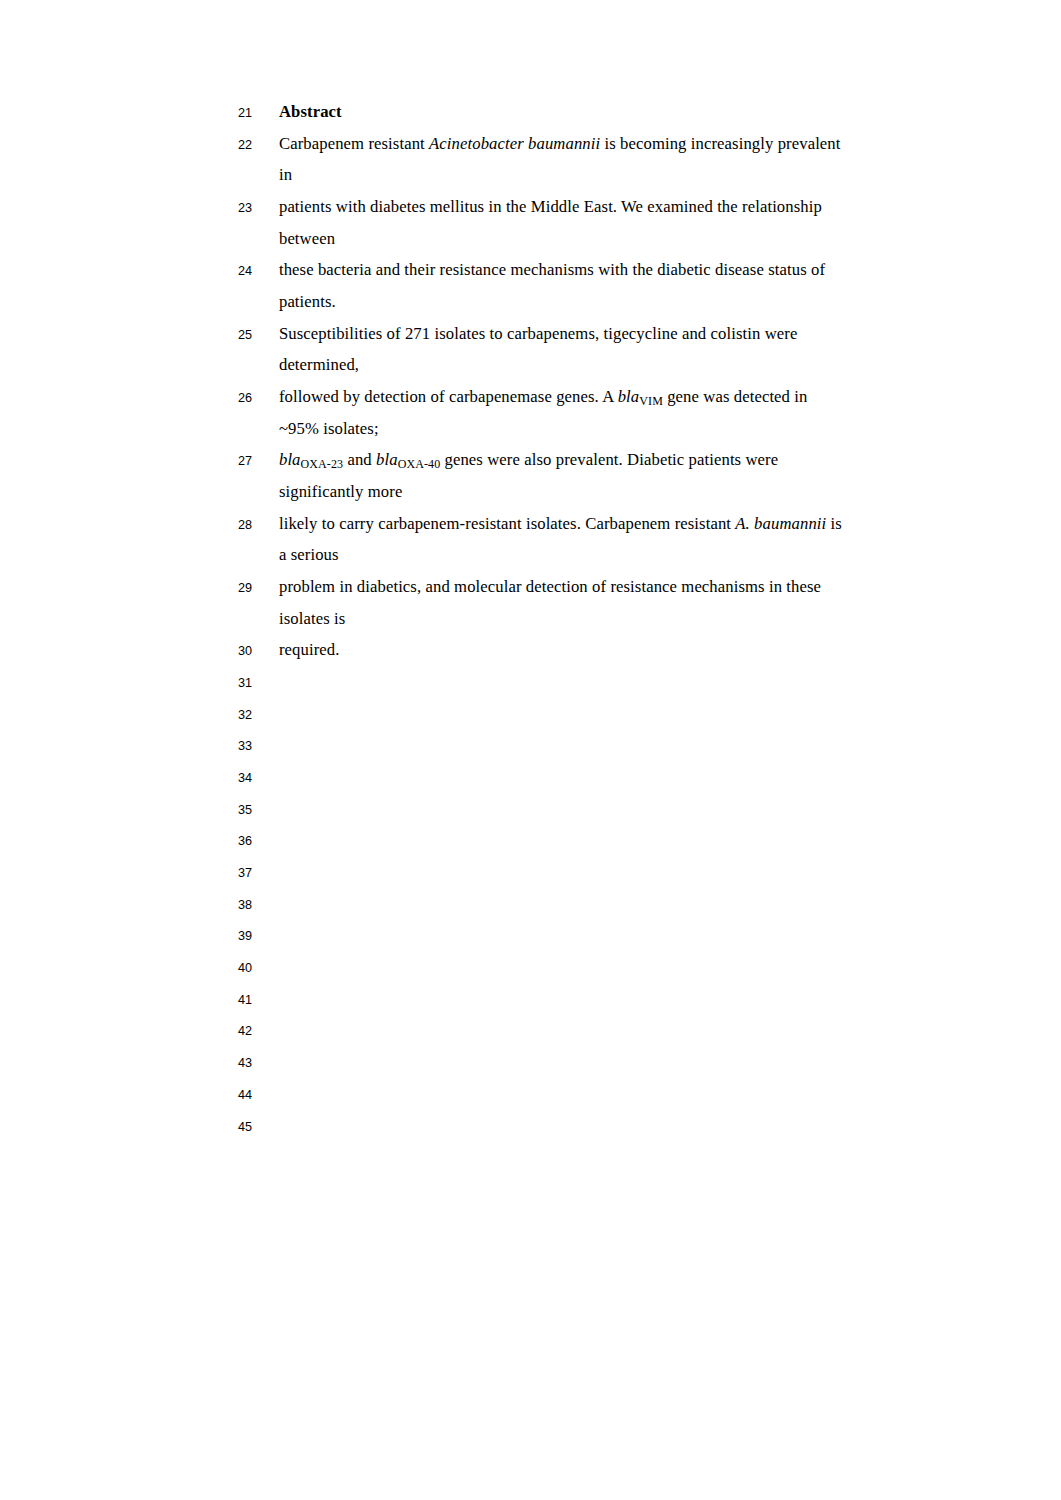21
Abstract
22
Carbapenem resistant Acinetobacter baumannii is becoming increasingly prevalent in
23
patients with diabetes mellitus in the Middle East. We examined the relationship between
24
these bacteria and their resistance mechanisms with the diabetic disease status of patients.
25
Susceptibilities of 271 isolates to carbapenems, tigecycline and colistin were determined,
26
followed by detection of carbapenemase genes. A blaVIM gene was detected in ~95% isolates;
27
blaOXA-23 and blaOXA-40 genes were also prevalent. Diabetic patients were significantly more
28
likely to carry carbapenem-resistant isolates. Carbapenem resistant A. baumannii is a serious
29
problem in diabetics, and molecular detection of resistance mechanisms in these isolates is
30
required.
31
32
33
34
35
36
37
38
39
40
41
42
43
44
45